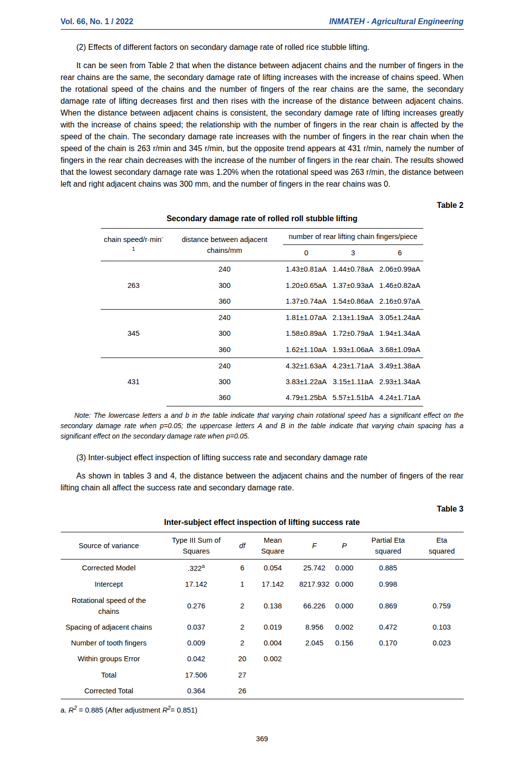Vol. 66, No. 1 / 2022 INMATEH - Agricultural Engineering
(2) Effects of different factors on secondary damage rate of rolled rice stubble lifting.
It can be seen from Table 2 that when the distance between adjacent chains and the number of fingers in the rear chains are the same, the secondary damage rate of lifting increases with the increase of chains speed. When the rotational speed of the chains and the number of fingers of the rear chains are the same, the secondary damage rate of lifting decreases first and then rises with the increase of the distance between adjacent chains. When the distance between adjacent chains is consistent, the secondary damage rate of lifting increases greatly with the increase of chains speed; the relationship with the number of fingers in the rear chain is affected by the speed of the chain. The secondary damage rate increases with the number of fingers in the rear chain when the speed of the chain is 263 r/min and 345 r/min, but the opposite trend appears at 431 r/min, namely the number of fingers in the rear chain decreases with the increase of the number of fingers in the rear chain. The results showed that the lowest secondary damage rate was 1.20% when the rotational speed was 263 r/min, the distance between left and right adjacent chains was 300 mm, and the number of fingers in the rear chains was 0.
Table 2
Secondary damage rate of rolled roll stubble lifting
| chain speed/r·min -1 | distance between adjacent chains/mm | number of rear lifting chain fingers/piece |
| --- | --- | --- |
| 0 | 3 | 6 |
| 263 | 240 | 1.43±0.81aA | 1.44±0.78aA | 2.06±0.99aA |
| 300 | 1.20±0.65aA | 1.37±0.93aA | 1.46±0.82aA |
| 360 | 1.37±0.74aA | 1.54±0.86aA | 2.16±0.97aA |
| 345 | 240 | 1.81±1.07aA | 2.13±1.19aA | 3.05±1.24aA |
| 300 | 1.58±0.89aA | 1.72±0.79aA | 1.94±1.34aA |
| 360 | 1.62±1.10aA | 1.93±1.06aA | 3.68±1.09aA |
| 431 | 240 | 4.32±1.63aA | 4.23±1.71aA | 3.49±1.38aA |
| 300 | 3.83±1.22aA | 3.15±1.11aA | 2.93±1.34aA |
| 360 | 4.79±1.25bA | 5.57±1.51bA | 4.24±1.71aA |
Note: The lowercase letters a and b in the table indicate that varying chain rotational speed has a significant effect on the secondary damage rate when p=0.05; the uppercase letters A and B in the table indicate that varying chain spacing has a significant effect on the secondary damage rate when p=0.05.
(3) Inter-subject effect inspection of lifting success rate and secondary damage rate
As shown in tables 3 and 4, the distance between the adjacent chains and the number of fingers of the rear lifting chain all affect the success rate and secondary damage rate.
Table 3
Inter-subject effect inspection of lifting success rate
| Source of variance | Type III Sum of Squares | df | Mean Square | F | P | Partial Eta squared | Eta squared |
| --- | --- | --- | --- | --- | --- | --- | --- |
| Corrected Model | .322 a | 6 | 0.054 | 25.742 | 0.000 | 0.885 | |
| Intercept | 17.142 | 1 | 17.142 | 8217.932 | 0.000 | 0.998 | |
| Rotational speed of the chains | 0.276 | 2 | 0.138 | 66.226 | 0.000 | 0.869 | 0.759 |
| Spacing of adjacent chains | 0.037 | 2 | 0.019 | 8.956 | 0.002 | 0.472 | 0.103 |
| Number of tooth fingers | 0.009 | 2 | 0.004 | 2.045 | 0.156 | 0.170 | 0.023 |
| Within groups Error | 0.042 | 20 | 0.002 | | | | |
| Total | 17.506 | 27 | | | | | |
| Corrected Total | 0.364 | 26 | | | | | |
a. R2 = 0.885 (After adjustment R2= 0.851)
369